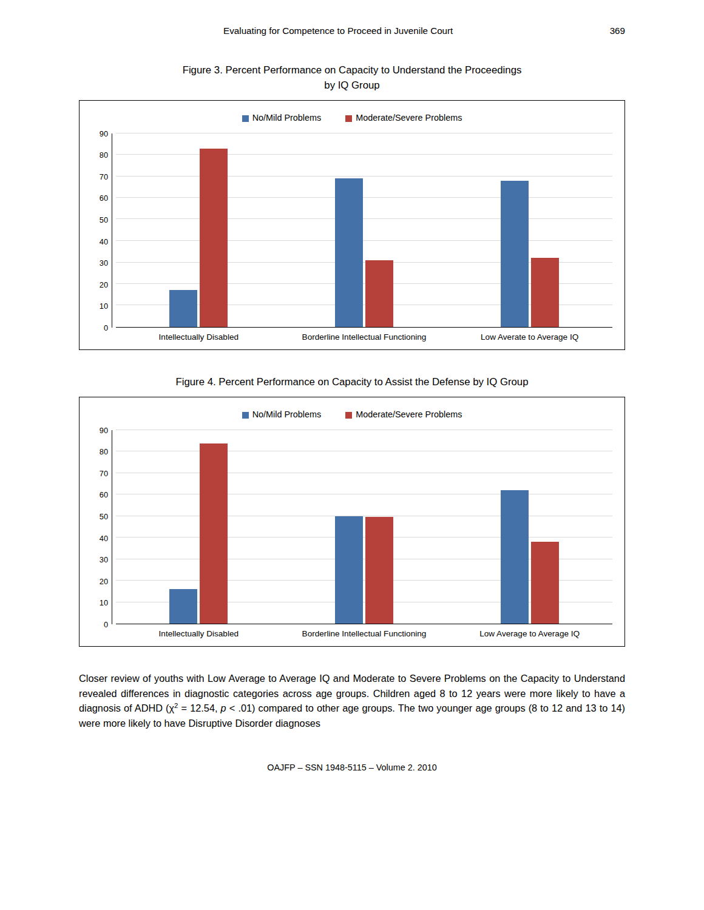Evaluating for Competence to Proceed in Juvenile Court
369
Figure 3. Percent Performance on Capacity to Understand the Proceedings
by IQ Group
No/Mild Problems
Moderate/Severe Problems
90
80
70
60
50
40
30
20
10
0
Intellectually Disabled
Borderline Intellectual Functioning
Low Averate to Average IQ
Figure 4. Percent Performance on Capacity to Assist the Defense by IQ Group
No/Mild Problems
Moderate/Severe Problems
90
80
70
60
50
40
30
20
10
0
Intellectually Disabled
Borderline Intellectual Functioning
Low Average to Average IQ
Closer review of youths with Low Average to Average IQ and Moderate to Severe Problems on the Capacity to Understand revealed differences in diagnostic categories across age groups. Children aged 8 to 12 years were more likely to have a diagnosis of ADHD (χ2 = 12.54, p < .01) compared to other age groups. The two younger age groups (8 to 12 and 13 to 14) were more likely to have Disruptive Disorder diagnoses
OAJFP – SSN 1948-5115 – Volume 2. 2010